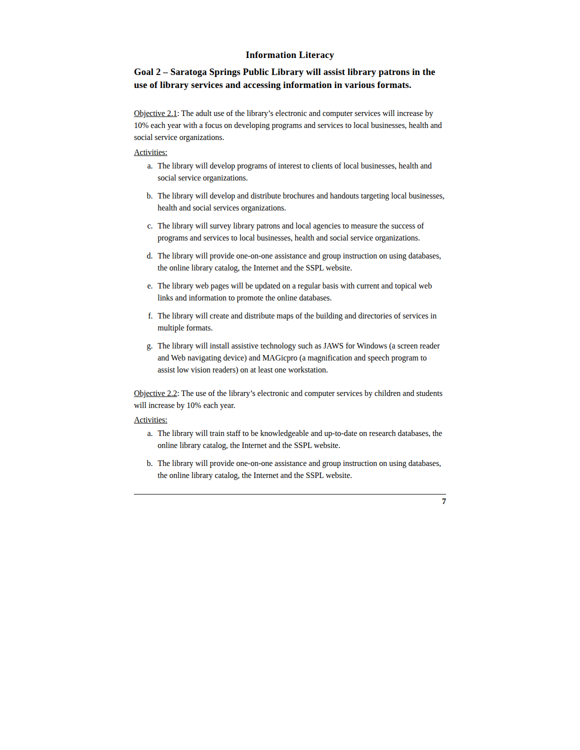Information Literacy
Goal 2 – Saratoga Springs Public Library will assist library patrons in the use of library services and accessing information in various formats.
Objective 2.1: The adult use of the library’s electronic and computer services will increase by 10% each year with a focus on developing programs and services to local businesses, health and social service organizations.
Activities:
The library will develop programs of interest to clients of local businesses, health and social service organizations.
The library will develop and distribute brochures and handouts targeting local businesses, health and social services organizations.
The library will survey library patrons and local agencies to measure the success of programs and services to local businesses, health and social service organizations.
The library will provide one-on-one assistance and group instruction on using databases, the online library catalog, the Internet and the SSPL website.
The library web pages will be updated on a regular basis with current and topical web links and information to promote the online databases.
The library will create and distribute maps of the building and directories of services in multiple formats.
The library will install assistive technology such as JAWS for Windows (a screen reader and Web navigating device) and MAGicpro (a magnification and speech program to assist low vision readers) on at least one workstation.
Objective 2.2: The use of the library’s electronic and computer services by children and students will increase by 10% each year.
Activities:
The library will train staff to be knowledgeable and up-to-date on research databases, the online library catalog, the Internet and the SSPL website.
The library will provide one-on-one assistance and group instruction on using databases, the online library catalog, the Internet and the SSPL website.
7